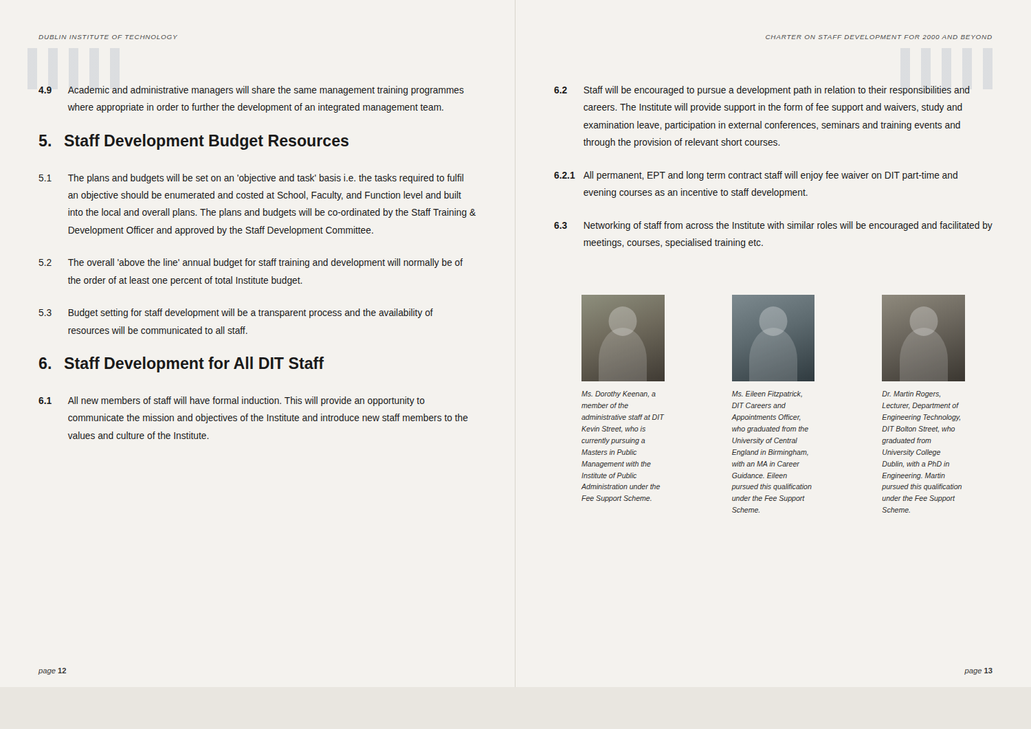Dublin Institute of Technology
4.9 Academic and administrative managers will share the same management training programmes where appropriate in order to further the development of an integrated management team.
5. Staff Development Budget Resources
5.1 The plans and budgets will be set on an 'objective and task' basis i.e. the tasks required to fulfil an objective should be enumerated and costed at School, Faculty, and Function level and built into the local and overall plans. The plans and budgets will be co-ordinated by the Staff Training & Development Officer and approved by the Staff Development Committee.
5.2 The overall 'above the line' annual budget for staff training and development will normally be of the order of at least one percent of total Institute budget.
5.3 Budget setting for staff development will be a transparent process and the availability of resources will be communicated to all staff.
6. Staff Development for All DIT Staff
6.1 All new members of staff will have formal induction. This will provide an opportunity to communicate the mission and objectives of the Institute and introduce new staff members to the values and culture of the Institute.
page 12
Charter on Staff Development for 2000 and Beyond
6.2 Staff will be encouraged to pursue a development path in relation to their responsibilities and careers. The Institute will provide support in the form of fee support and waivers, study and examination leave, participation in external conferences, seminars and training events and through the provision of relevant short courses.
6.2.1 All permanent, EPT and long term contract staff will enjoy fee waiver on DIT part-time and evening courses as an incentive to staff development.
6.3 Networking of staff from across the Institute with similar roles will be encouraged and facilitated by meetings, courses, specialised training etc.
Ms. Dorothy Keenan, a member of the administrative staff at DIT Kevin Street, who is currently pursuing a Masters in Public Management with the Institute of Public Administration under the Fee Support Scheme.
Ms. Eileen Fitzpatrick, DIT Careers and Appointments Officer, who graduated from the University of Central England in Birmingham, with an MA in Career Guidance. Eileen pursued this qualification under the Fee Support Scheme.
Dr. Martin Rogers, Lecturer, Department of Engineering Technology, DIT Bolton Street, who graduated from University College Dublin, with a PhD in Engineering. Martin pursued this qualification under the Fee Support Scheme.
page 13